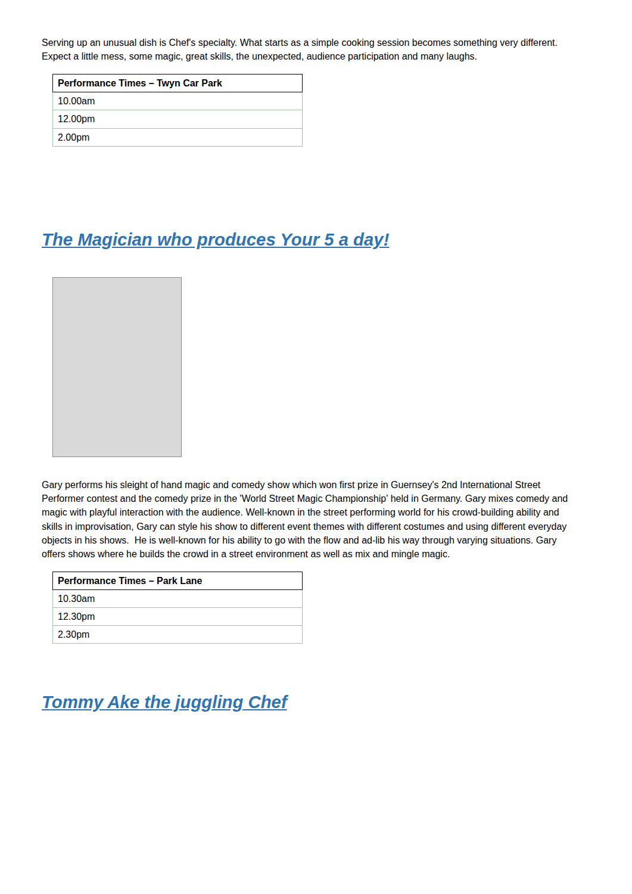Serving up an unusual dish is Chef's specialty. What starts as a simple cooking session becomes something very different. Expect a little mess, some magic, great skills, the unexpected, audience participation and many laughs.
| Performance Times – Twyn Car Park |
| --- |
| 10.00am |
| 12.00pm |
| 2.00pm |
The Magician who produces Your 5 a day!
Gary performs his sleight of hand magic and comedy show which won first prize in Guernsey's 2nd International Street Performer contest and the comedy prize in the 'World Street Magic Championship' held in Germany. Gary mixes comedy and magic with playful interaction with the audience. Well-known in the street performing world for his crowd-building ability and skills in improvisation, Gary can style his show to different event themes with different costumes and using different everyday objects in his shows. He is well-known for his ability to go with the flow and ad-lib his way through varying situations. Gary offers shows where he builds the crowd in a street environment as well as mix and mingle magic.
| Performance Times – Park Lane |
| --- |
| 10.30am |
| 12.30pm |
| 2.30pm |
Tommy Ake the juggling Chef